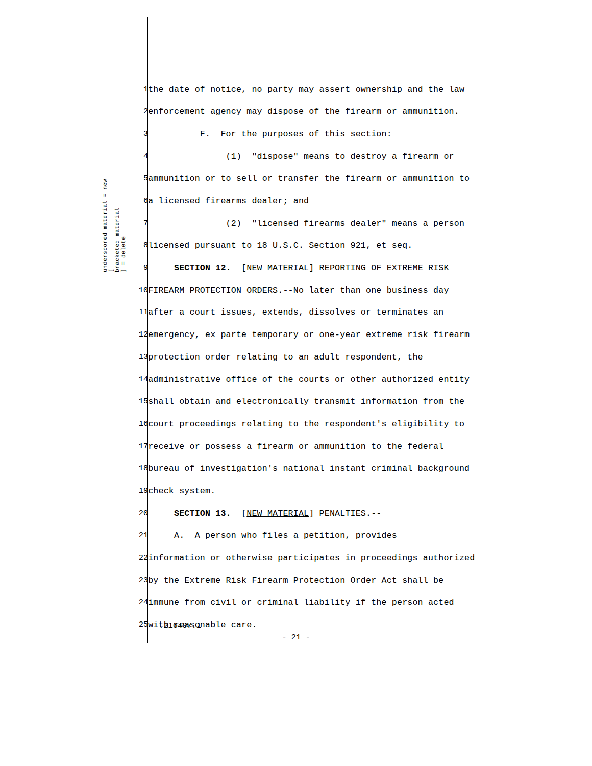underscored material = new [bracketed material] = delete
| 1 | the date of notice, no party may assert ownership and the law |
| 2 | enforcement agency may dispose of the firearm or ammunition. |
| 3 | F. For the purposes of this section: |
| 4 | (1) "dispose" means to destroy a firearm or |
| 5 | ammunition or to sell or transfer the firearm or ammunition to |
| 6 | a licensed firearms dealer; and |
| 7 | (2) "licensed firearms dealer" means a person |
| 8 | licensed pursuant to 18 U.S.C. Section 921, et seq. |
| 9 | SECTION 12. [ NEW MATERIAL ] REPORTING OF EXTREME RISK |
| 10 | FIREARM PROTECTION ORDERS.--No later than one business day |
| 11 | after a court issues, extends, dissolves or terminates an |
| 12 | emergency, ex parte temporary or one-year extreme risk firearm |
| 13 | protection order relating to an adult respondent, the |
| 14 | administrative office of the courts or other authorized entity |
| 15 | shall obtain and electronically transmit information from the |
| 16 | court proceedings relating to the respondent's eligibility to |
| 17 | receive or possess a firearm or ammunition to the federal |
| 18 | bureau of investigation's national instant criminal background |
| 19 | check system. |
| 20 | SECTION 13. [ NEW MATERIAL ] PENALTIES.-- |
| 21 | A. A person who files a petition, provides |
| 22 | information or otherwise participates in proceedings authorized |
| 23 | by the Extreme Risk Firearm Protection Order Act shall be |
| 24 | immune from civil or criminal liability if the person acted |
| 25 | with reasonable care. |
.216407.1
- 21 -